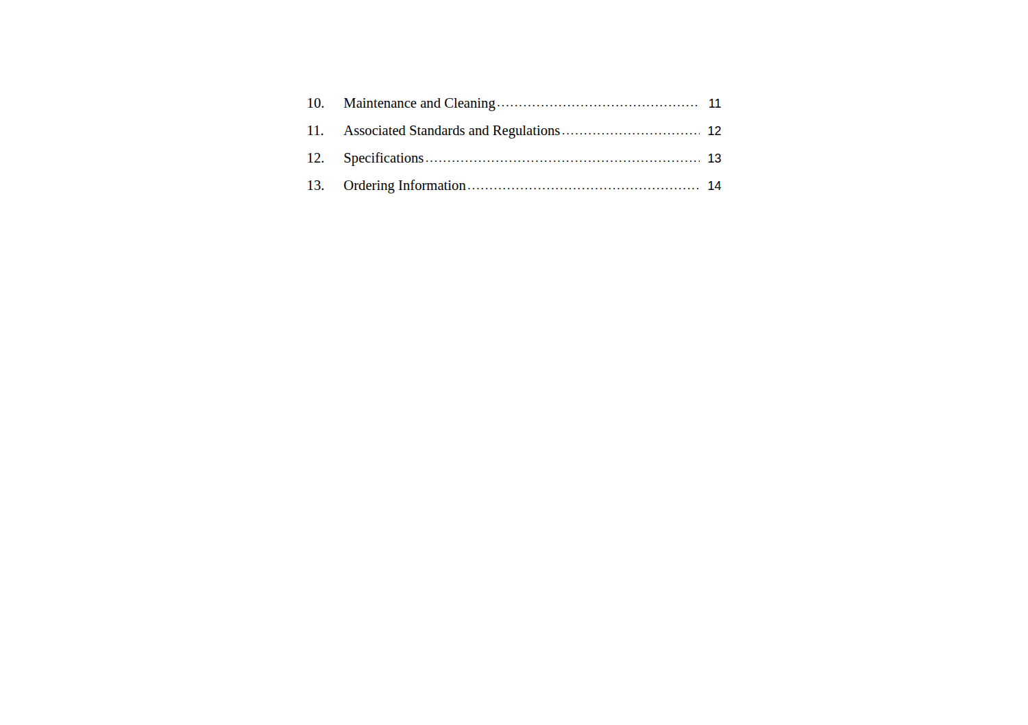10. Maintenance and Cleaning ........................................................................................................ 11
11. Associated Standards and Regulations ........................................................................................................ 12
12. Specifications ........................................................................................................ 13
13. Ordering Information ........................................................................................................ 14